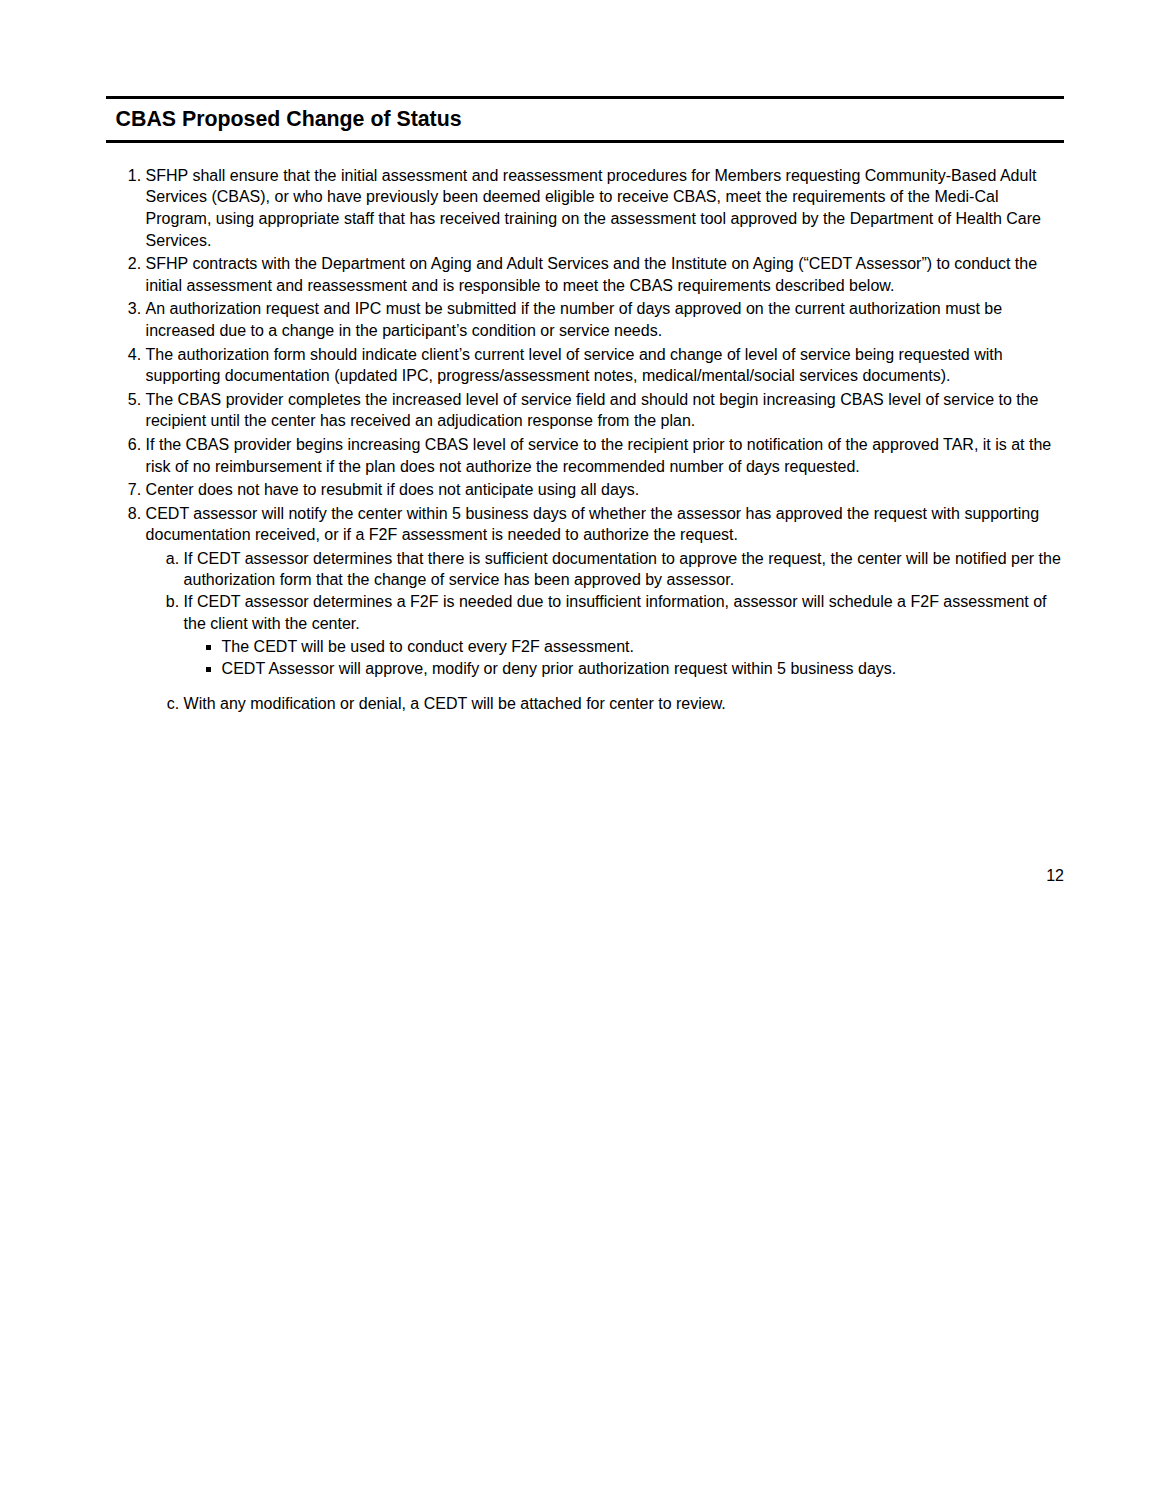CBAS Proposed Change of Status
SFHP shall ensure that the initial assessment and reassessment procedures for Members requesting Community-Based Adult Services (CBAS), or who have previously been deemed eligible to receive CBAS, meet the requirements of the Medi-Cal Program, using appropriate staff that has received training on the assessment tool approved by the Department of Health Care Services.
SFHP contracts with the Department on Aging and Adult Services and the Institute on Aging (“CEDT Assessor”) to conduct the initial assessment and reassessment and is responsible to meet the CBAS requirements described below.
An authorization request and IPC must be submitted if the number of days approved on the current authorization must be increased due to a change in the participant’s condition or service needs.
The authorization form should indicate client’s current level of service and change of level of service being requested with supporting documentation (updated IPC, progress/assessment notes, medical/mental/social services documents).
The CBAS provider completes the increased level of service field and should not begin increasing CBAS level of service to the recipient until the center has received an adjudication response from the plan.
If the CBAS provider begins increasing CBAS level of service to the recipient prior to notification of the approved TAR, it is at the risk of no reimbursement if the plan does not authorize the recommended number of days requested.
Center does not have to resubmit if does not anticipate using all days.
CEDT assessor will notify the center within 5 business days of whether the assessor has approved the request with supporting documentation received, or if a F2F assessment is needed to authorize the request.
If CEDT assessor determines that there is sufficient documentation to approve the request, the center will be notified per the authorization form that the change of service has been approved by assessor.
If CEDT assessor determines a F2F is needed due to insufficient information, assessor will schedule a F2F assessment of the client with the center.
The CEDT will be used to conduct every F2F assessment.
CEDT Assessor will approve, modify or deny prior authorization request within 5 business days.
With any modification or denial, a CEDT will be attached for center to review.
12